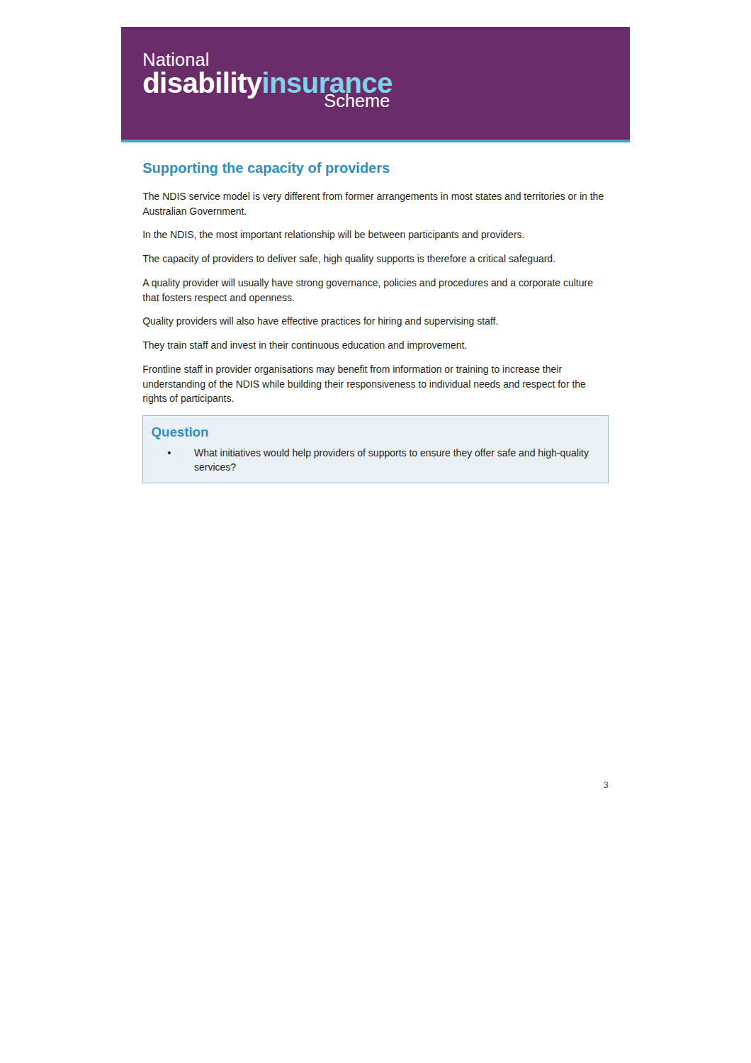National
dis ability insurance
Scheme
Supporting the capacity of providers
The NDIS service model is very different from former arrangements in most states and territories or in the Australian Government.
In the NDIS, the most important relationship will be between participants and providers.
The capacity of providers to deliver safe, high quality supports is therefore a critical safeguard.
A quality provider will usually have strong governance, policies and procedures and a corporate culture that fosters respect and openness.
Quality providers will also have effective practices for hiring and supervising staff.
They train staff and invest in their continuous education and improvement.
Frontline staff in provider organisations may benefit from information or training to increase their understanding of the NDIS while building their responsiveness to individual needs and respect for the rights of participants.
Question
What initiatives would help providers of supports to ensure they offer safe and high-quality services?
3